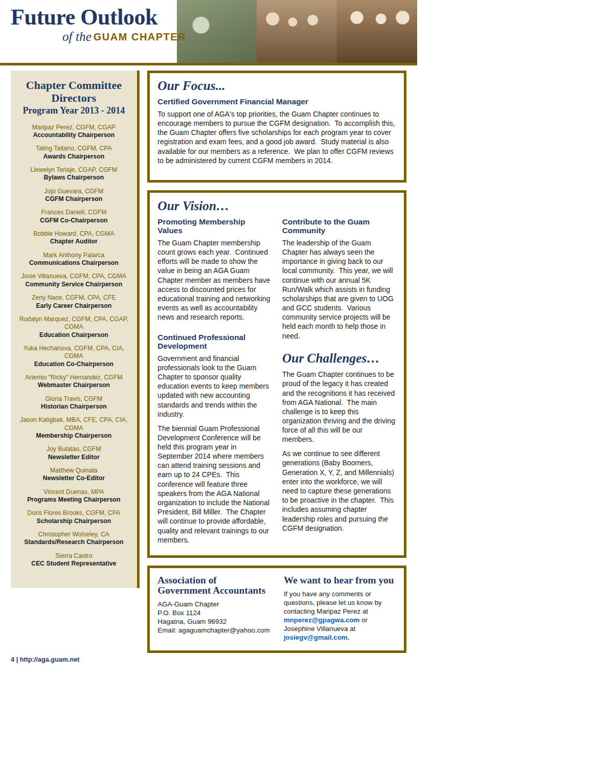Future Outlook
of the GUAM CHAPTER
Chapter Committee Directors Program Year 2013 - 2014
Maripaz Perez, CGFM, CGAP
Accountability Chairperson
Taling Taitano, CGFM, CPA
Awards Chairperson
Llewelyn Terlaje, CGAP, CGFM
Bylaws Chairperson
Jojo Guevara, CGFM
CGFM Chairperson
Frances Danieli, CGFM
CGFM Co-Chairperson
Bobbie Howard, CPA, CGMA
Chapter Auditor
Mark Anthony Palarca
Communications Chairperson
Josie Villanueva, CGFM, CPA, CGMA
Community Service Chairperson
Zeny Nace, CGFM, CPA, CFE
Early Career Chairperson
Rodalyn Marquez, CGFM, CPA, CGAP, CGMA
Education Chairperson
Yuka Hechanova, CGFM, CPA, CIA, CGMA
Education Co-Chairperson
Artemio "Ricky" Hernandez, CGFM
Webmaster Chairperson
Gloria Travis, CGFM
Historian Chairperson
Jason Katigbak, MBA, CFE, CPA, CIA, CGMA
Membership Chairperson
Joy Bulatao, CGFM
Newsletter Editor
Matthew Quinata
Newsletter Co-Editor
Vincent Duenas, MPA
Programs Meeting Chairperson
Doris Flores Brooks, CGFM, CPA
Scholarship Chairperson
Christopher Wolseley, CA
Standards/Research Chairperson
Sierra Castro
CEC Student Representative
Our Focus...
Certified Government Financial Manager
To support one of AGA's top priorities, the Guam Chapter continues to encourage members to pursue the CGFM designation. To accomplish this, the Guam Chapter offers five scholarships for each program year to cover registration and exam fees, and a good job award. Study material is also available for our members as a reference. We plan to offer CGFM reviews to be administered by current CGFM members in 2014.
Our Vision…
Promoting Membership Values
The Guam Chapter membership count grows each year. Continued efforts will be made to show the value in being an AGA Guam Chapter member as members have access to discounted prices for educational training and networking events as well as accountability news and research reports.
Continued Professional Development
Government and financial professionals look to the Guam Chapter to sponsor quality education events to keep members updated with new accounting standards and trends within the industry.
The biennial Guam Professional Development Conference will be held this program year in September 2014 where members can attend training sessions and earn up to 24 CPEs. This conference will feature three speakers from the AGA National organization to include the National President, Bill Miller. The Chapter will continue to provide affordable, quality and relevant trainings to our members.
Contribute to the Guam Community
The leadership of the Guam Chapter has always seen the importance in giving back to our local community. This year, we will continue with our annual 5K Run/Walk which assists in funding scholarships that are given to UOG and GCC students. Various community service projects will be held each month to help those in need.
Our Challenges…
The Guam Chapter continues to be proud of the legacy it has created and the recognitions it has received from AGA National. The main challenge is to keep this organization thriving and the driving force of all this will be our members.
As we continue to see different generations (Baby Boomers, Generation X, Y, Z, and Millennials) enter into the workforce, we will need to capture these generations to be proactive in the chapter. This includes assuming chapter leadership roles and pursuing the CGFM designation.
Association of Government Accountants
AGA-Guam Chapter
P.O. Box 1124
Hagatna, Guam 96932
Email: agaguamchapter@yahoo.com
We want to hear from you
If you have any comments or questions, please let us know by contacting Maripaz Perez at mnperez@gpagwa.com or Josephine Villanueva at josiegv@gmail.com.
4 | http://aga.guam.net